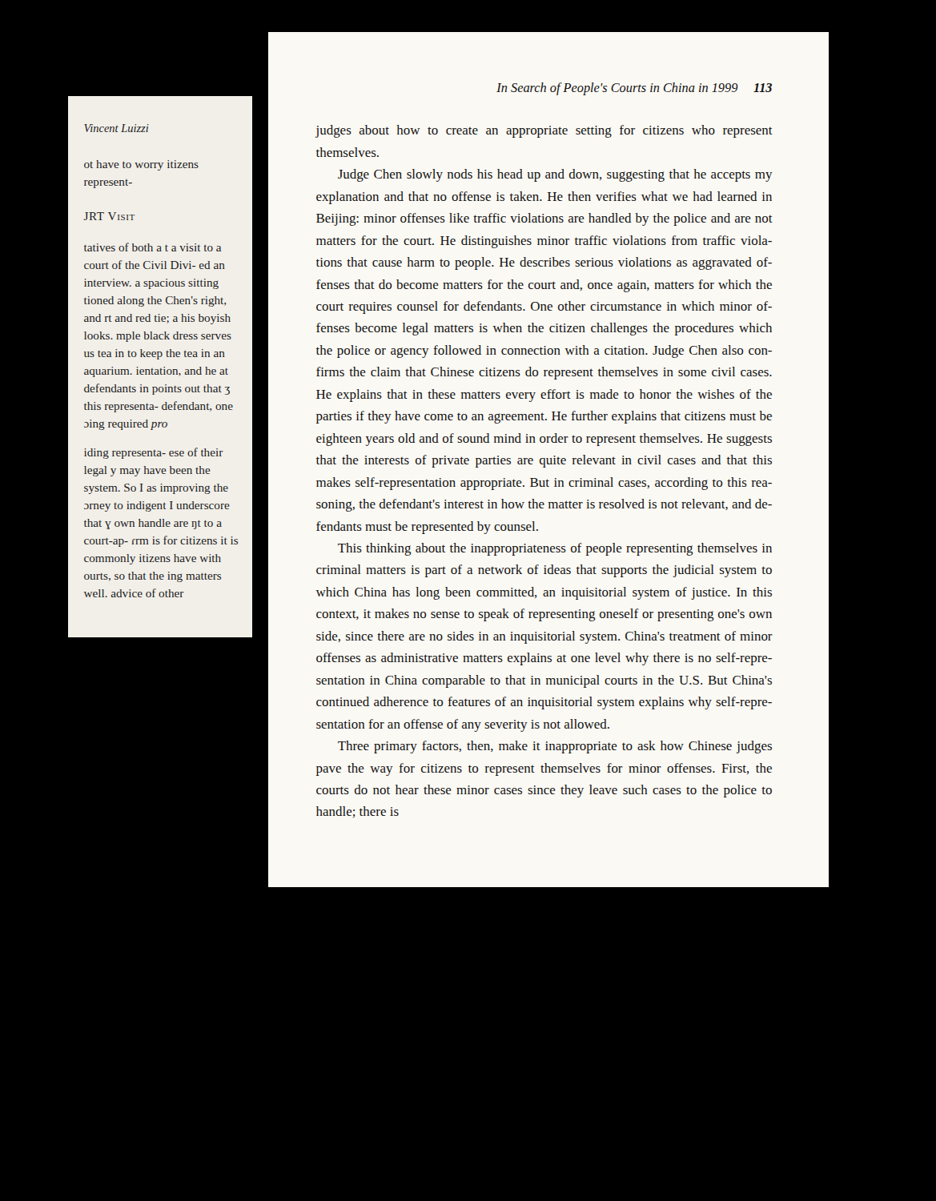Vincent Luizzi
ot have to worry itizens represent-
JRT Visit
tatives of both a t a visit to a court of the Civil Divi- ed an interview. a spacious sitting tioned along the Chen's right, and rt and red tie; a his boyish looks. mple black dress serves us tea in to keep the tea in an aquarium. ientation, and he at defendants in points out that ʒ this representa- defendant, one ɔing required pro
iding representa- ese of their legal y may have been the system. So I as improving the ɔrney to indigent I underscore that ɣ own handle are ŋt to a court-ap- ɾrm is for citizens it is commonly itizens have with ourts, so that the ing matters well. advice of other
In Search of People's Courts in China in 1999113
judges about how to create an appropriate setting for citizens who represent themselves.
Judge Chen slowly nods his head up and down, suggesting that he accepts my explanation and that no offense is taken. He then verifies what we had learned in Beijing: minor offenses like traffic violations are handled by the police and are not matters for the court. He distinguishes minor traffic violations from traffic violations that cause harm to people. He describes serious violations as aggravated offenses that do become matters for the court and, once again, matters for which the court requires counsel for defendants. One other circumstance in which minor offenses become legal matters is when the citizen challenges the procedures which the police or agency followed in connection with a citation. Judge Chen also confirms the claim that Chinese citizens do represent themselves in some civil cases. He explains that in these matters every effort is made to honor the wishes of the parties if they have come to an agreement. He further explains that citizens must be eighteen years old and of sound mind in order to represent themselves. He suggests that the interests of private parties are quite relevant in civil cases and that this makes self-representation appropriate. But in criminal cases, according to this reasoning, the defendant's interest in how the matter is resolved is not relevant, and defendants must be represented by counsel.
This thinking about the inappropriateness of people representing themselves in criminal matters is part of a network of ideas that supports the judicial system to which China has long been committed, an inquisitorial system of justice. In this context, it makes no sense to speak of representing oneself or presenting one's own side, since there are no sides in an inquisitorial system. China's treatment of minor offenses as administrative matters explains at one level why there is no self-representation in China comparable to that in municipal courts in the U.S. But China's continued adherence to features of an inquisitorial system explains why self-representation for an offense of any severity is not allowed.
Three primary factors, then, make it inappropriate to ask how Chinese judges pave the way for citizens to represent themselves for minor offenses. First, the courts do not hear these minor cases since they leave such cases to the police to handle; there is